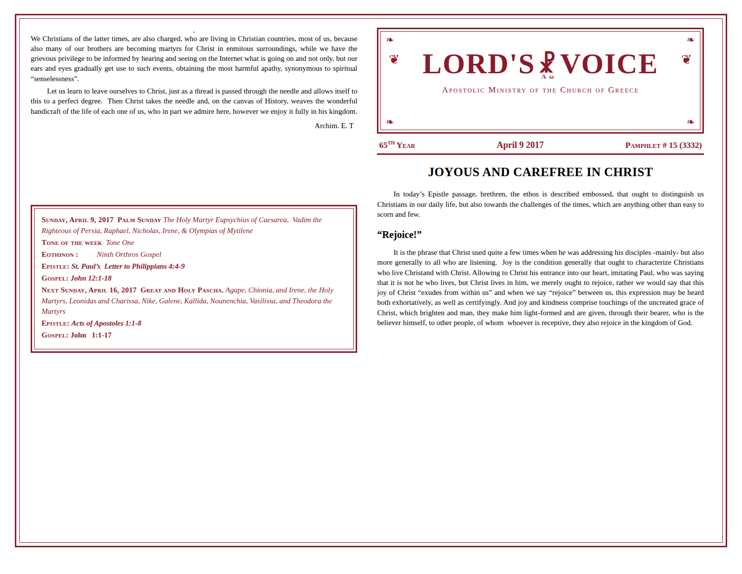.
We Christians of the latter times, are also charged, who are living in Christian countries, most of us, because also many of our brothers are becoming martyrs for Christ in enmitous surroundings, while we have the grievous privilege to be informed by hearing and seeing on the Internet what is going on and not only, but our ears and eyes gradually get use to such events, obtaining the most harmful apathy, synonymous to spiritual “senselessness”.
Let us learn to leave ourselves to Christ, just as a thread is passed through the needle and allows itself to this to a perfect degree. Then Christ takes the needle and, on the canvas of History, weaves the wonderful handicraft of the life of each one of us, who in part we admire here, however we enjoy it fully in his kingdom.
Archim. E. T
Sunday, April 9, 2017 Palm Sunday The Holy Martyr Eupsychius of Caesarea, Vadim the Righteous of Persia, Raphael, Nicholas, Irene, & Olympias of Mytilene
Tone of the week Tone One
Eothinon : Ninth Orthros Gospel
Epistle: St. Paul’s Letter to Philippians 4:4-9
Gospel: John 12:1-18
Next Sunday, April 16, 2017 Great and Holy Pascha, Agape, Chionia, and Irene, the Holy Martyrs, Leonidas and Charissa, Nike, Galene, Kallida, Nounenchia, Vasilissa, and Theodora the Martyrs
Epistle: Acts of Apostoles 1:1-8
Gospel: John 1:1-17
❧ ❧ ❧ ❧ ❦ ❦
LORD'S☧A ω VOICE
Apostolic Ministry of the Church of Greece
65th Year April 9 2017 Pamphlet # 15 (3332)
JOYOUS AND CAREFREE IN CHRIST
In today’s Epistle passage, brethren, the ethos is described embossed, that ought to distinguish us Christians in our daily life, but also towards the challenges of the times, which are anything other than easy to scorn and few.
“Rejoice!”
It is the phrase that Christ used quite a few times when he was addressing his disciples -mainly- but also more generally to all who are listening. Joy is the condition generally that ought to characterize Christians who live Christand with Christ. Allowing to Christ his entrance into our heart, imitating Paul, who was saying that it is not he who lives, but Christ lives in him, we merely ought to rejoice, rather we would say that this joy of Christ “exudes from within us” and when we say “rejoice” between us, this expression may be heard both exhortatively, as well as certifyingly. And joy and kindness comprise touchings of the uncreated grace of Christ, which brighten and man, they make him light-formed and are given, through their bearer, who is the believer himself, to other people, of whom whoever is receptive, they also rejoice in the kingdom of God.